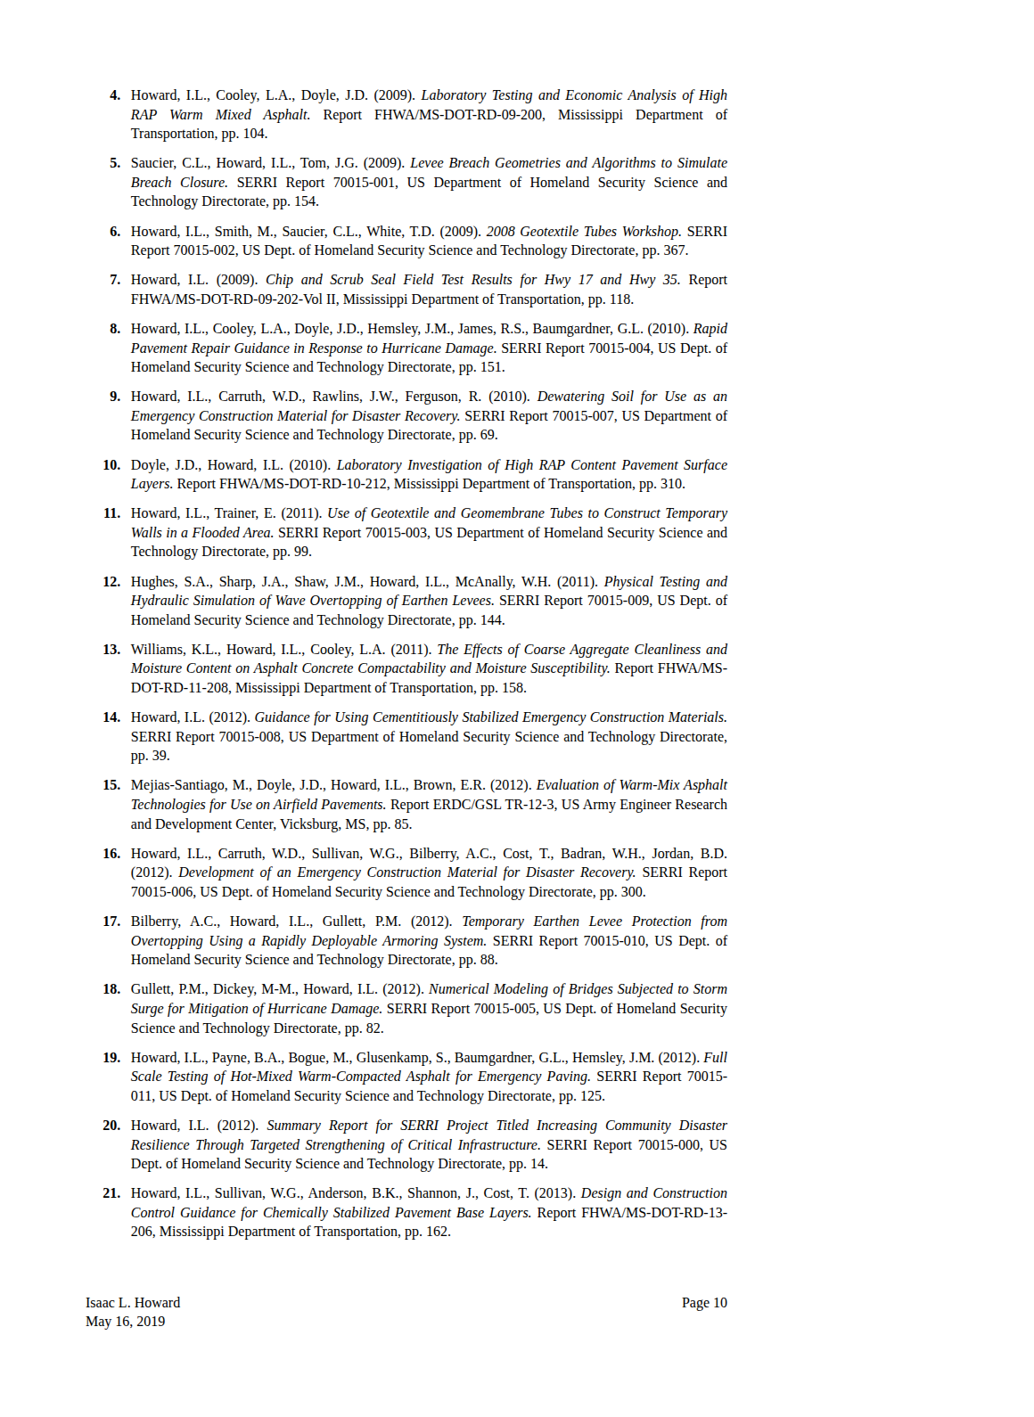Howard, I.L., Cooley, L.A., Doyle, J.D. (2009). Laboratory Testing and Economic Analysis of High RAP Warm Mixed Asphalt. Report FHWA/MS-DOT-RD-09-200, Mississippi Department of Transportation, pp. 104.
Saucier, C.L., Howard, I.L., Tom, J.G. (2009). Levee Breach Geometries and Algorithms to Simulate Breach Closure. SERRI Report 70015-001, US Department of Homeland Security Science and Technology Directorate, pp. 154.
Howard, I.L., Smith, M., Saucier, C.L., White, T.D. (2009). 2008 Geotextile Tubes Workshop. SERRI Report 70015-002, US Dept. of Homeland Security Science and Technology Directorate, pp. 367.
Howard, I.L. (2009). Chip and Scrub Seal Field Test Results for Hwy 17 and Hwy 35. Report FHWA/MS-DOT-RD-09-202-Vol II, Mississippi Department of Transportation, pp. 118.
Howard, I.L., Cooley, L.A., Doyle, J.D., Hemsley, J.M., James, R.S., Baumgardner, G.L. (2010). Rapid Pavement Repair Guidance in Response to Hurricane Damage. SERRI Report 70015-004, US Dept. of Homeland Security Science and Technology Directorate, pp. 151.
Howard, I.L., Carruth, W.D., Rawlins, J.W., Ferguson, R. (2010). Dewatering Soil for Use as an Emergency Construction Material for Disaster Recovery. SERRI Report 70015-007, US Department of Homeland Security Science and Technology Directorate, pp. 69.
Doyle, J.D., Howard, I.L. (2010). Laboratory Investigation of High RAP Content Pavement Surface Layers. Report FHWA/MS-DOT-RD-10-212, Mississippi Department of Transportation, pp. 310.
Howard, I.L., Trainer, E. (2011). Use of Geotextile and Geomembrane Tubes to Construct Temporary Walls in a Flooded Area. SERRI Report 70015-003, US Department of Homeland Security Science and Technology Directorate, pp. 99.
Hughes, S.A., Sharp, J.A., Shaw, J.M., Howard, I.L., McAnally, W.H. (2011). Physical Testing and Hydraulic Simulation of Wave Overtopping of Earthen Levees. SERRI Report 70015-009, US Dept. of Homeland Security Science and Technology Directorate, pp. 144.
Williams, K.L., Howard, I.L., Cooley, L.A. (2011). The Effects of Coarse Aggregate Cleanliness and Moisture Content on Asphalt Concrete Compactability and Moisture Susceptibility. Report FHWA/MS-DOT-RD-11-208, Mississippi Department of Transportation, pp. 158.
Howard, I.L. (2012). Guidance for Using Cementitiously Stabilized Emergency Construction Materials. SERRI Report 70015-008, US Department of Homeland Security Science and Technology Directorate, pp. 39.
Mejias-Santiago, M., Doyle, J.D., Howard, I.L., Brown, E.R. (2012). Evaluation of Warm-Mix Asphalt Technologies for Use on Airfield Pavements. Report ERDC/GSL TR-12-3, US Army Engineer Research and Development Center, Vicksburg, MS, pp. 85.
Howard, I.L., Carruth, W.D., Sullivan, W.G., Bilberry, A.C., Cost, T., Badran, W.H., Jordan, B.D. (2012). Development of an Emergency Construction Material for Disaster Recovery. SERRI Report 70015-006, US Dept. of Homeland Security Science and Technology Directorate, pp. 300.
Bilberry, A.C., Howard, I.L., Gullett, P.M. (2012). Temporary Earthen Levee Protection from Overtopping Using a Rapidly Deployable Armoring System. SERRI Report 70015-010, US Dept. of Homeland Security Science and Technology Directorate, pp. 88.
Gullett, P.M., Dickey, M-M., Howard, I.L. (2012). Numerical Modeling of Bridges Subjected to Storm Surge for Mitigation of Hurricane Damage. SERRI Report 70015-005, US Dept. of Homeland Security Science and Technology Directorate, pp. 82.
Howard, I.L., Payne, B.A., Bogue, M., Glusenkamp, S., Baumgardner, G.L., Hemsley, J.M. (2012). Full Scale Testing of Hot-Mixed Warm-Compacted Asphalt for Emergency Paving. SERRI Report 70015-011, US Dept. of Homeland Security Science and Technology Directorate, pp. 125.
Howard, I.L. (2012). Summary Report for SERRI Project Titled Increasing Community Disaster Resilience Through Targeted Strengthening of Critical Infrastructure. SERRI Report 70015-000, US Dept. of Homeland Security Science and Technology Directorate, pp. 14.
Howard, I.L., Sullivan, W.G., Anderson, B.K., Shannon, J., Cost, T. (2013). Design and Construction Control Guidance for Chemically Stabilized Pavement Base Layers. Report FHWA/MS-DOT-RD-13-206, Mississippi Department of Transportation, pp. 162.
Isaac L. Howard
May 16, 2019
Page 10